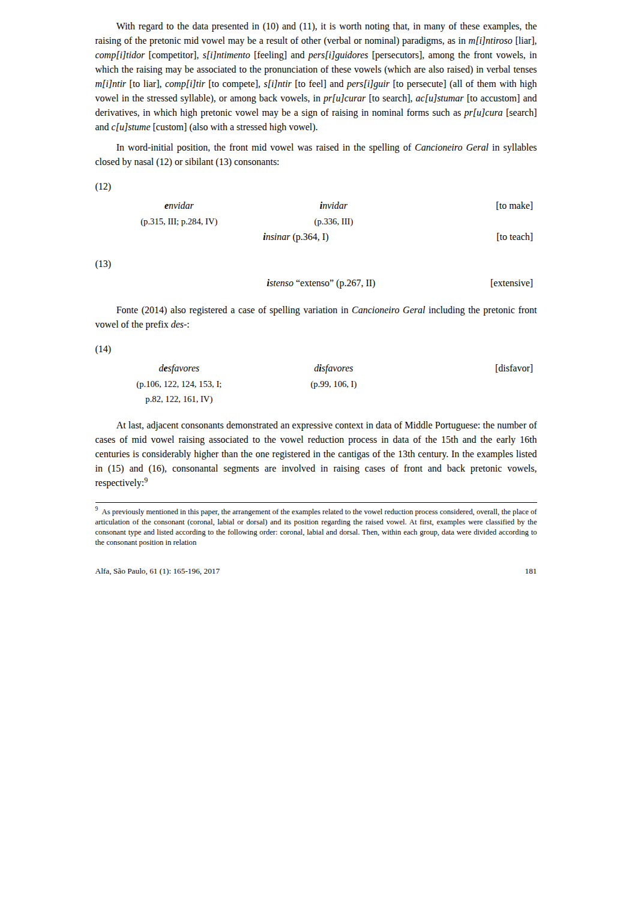With regard to the data presented in (10) and (11), it is worth noting that, in many of these examples, the raising of the pretonic mid vowel may be a result of other (verbal or nominal) paradigms, as in m[i]ntiroso [liar], comp[i]tidor [competitor], s[i]ntimento [feeling] and pers[i]guidores [persecutors], among the front vowels, in which the raising may be associated to the pronunciation of these vowels (which are also raised) in verbal tenses m[i]ntir [to liar], comp[i]tir [to compete], s[i]ntir [to feel] and pers[i]guir [to persecute] (all of them with high vowel in the stressed syllable), or among back vowels, in pr[u]curar [to search], ac[u]stumar [to accustom] and derivatives, in which high pretonic vowel may be a sign of raising in nominal forms such as pr[u]cura [search] and c[u]stume [custom] (also with a stressed high vowel).
In word-initial position, the front mid vowel was raised in the spelling of Cancioneiro Geral in syllables closed by nasal (12) or sibilant (13) consonants:
(12)
| e nvidar | i nvidar | [to make] |
| (p.315, III; p.284, IV) | (p.336, III) | |
| | i nsinar (p.364, I) | [to teach] |
(13)
| | i stenso “extenso” (p.267, II) | [extensive] |
Fonte (2014) also registered a case of spelling variation in Cancioneiro Geral including the pretonic front vowel of the prefix des-:
(14)
| d e sfavores | d i sfavores | [disfavor] |
| (p.106, 122, 124, 153, I; | (p.99, 106, I) | |
| p.82, 122, 161, IV) | | |
At last, adjacent consonants demonstrated an expressive context in data of Middle Portuguese: the number of cases of mid vowel raising associated to the vowel reduction process in data of the 15th and the early 16th centuries is considerably higher than the one registered in the cantigas of the 13th century. In the examples listed in (15) and (16), consonantal segments are involved in raising cases of front and back pretonic vowels, respectively:9
9 As previously mentioned in this paper, the arrangement of the examples related to the vowel reduction process considered, overall, the place of articulation of the consonant (coronal, labial or dorsal) and its position regarding the raised vowel. At first, examples were classified by the consonant type and listed according to the following order: coronal, labial and dorsal. Then, within each group, data were divided according to the consonant position in relation
Alfa, São Paulo, 61 (1): 165-196, 2017 181